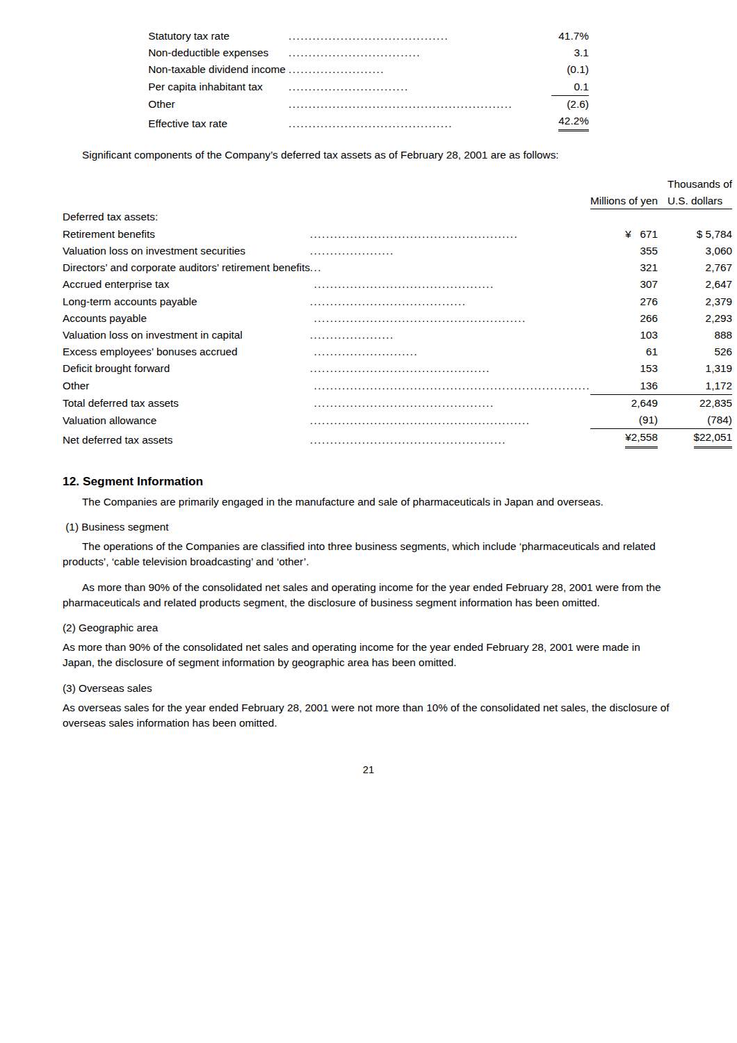| Statutory tax rate | ........................................ | 41.7% |
| Non-deductible expenses | ................................. | 3.1 |
| Non-taxable dividend income | ........................ | (0.1) |
| Per capita inhabitant tax | .............................. | 0.1 |
| Other | ........................................................ | (2.6) |
| Effective tax rate | ......................................... | 42.2% |
Significant components of the Company’s deferred tax assets as of February 28, 2001 are as follows:
| | | | Thousands of |
| | | Millions of yen | U.S. dollars |
| Deferred tax assets: | | |
| Retirement benefits | .................................................... | ¥ 671 | $ 5,784 |
| Valuation loss on investment securities | ..................... | 355 | 3,060 |
| Directors’ and corporate auditors’ retirement benefits | ... | 321 | 2,767 |
| Accrued enterprise tax | ............................................. | 307 | 2,647 |
| Long-term accounts payable | ....................................... | 276 | 2,379 |
| Accounts payable | ..................................................... | 266 | 2,293 |
| Valuation loss on investment in capital | ..................... | 103 | 888 |
| Excess employees’ bonuses accrued | .......................... | 61 | 526 |
| Deficit brought forward | ............................................. | 153 | 1,319 |
| Other | ..................................................................... | 136 | 1,172 |
| Total deferred tax assets | ............................................. | 2,649 | 22,835 |
| Valuation allowance | ....................................................... | (91) | (784) |
| Net deferred tax assets | ................................................. | ¥2,558 | $22,051 |
12. Segment Information
The Companies are primarily engaged in the manufacture and sale of pharmaceuticals in Japan and overseas.
(1) Business segment
The operations of the Companies are classified into three business segments, which include ‘pharmaceuticals and related products’, ‘cable television broadcasting’ and ‘other’.
As more than 90% of the consolidated net sales and operating income for the year ended February 28, 2001 were from the pharmaceuticals and related products segment, the disclosure of business segment information has been omitted.
(2) Geographic area
As more than 90% of the consolidated net sales and operating income for the year ended February 28, 2001 were made in Japan, the disclosure of segment information by geographic area has been omitted.
(3) Overseas sales
As overseas sales for the year ended February 28, 2001 were not more than 10% of the consolidated net sales, the disclosure of overseas sales information has been omitted.
21